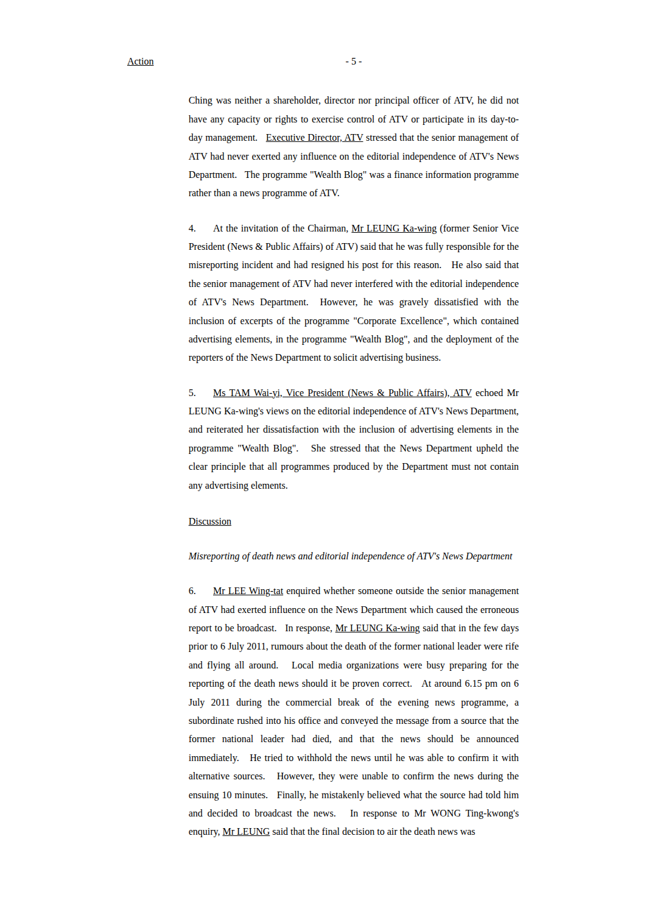Action
- 5 -
Ching was neither a shareholder, director nor principal officer of ATV, he did not have any capacity or rights to exercise control of ATV or participate in its day-to-day management. Executive Director, ATV stressed that the senior management of ATV had never exerted any influence on the editorial independence of ATV's News Department. The programme "Wealth Blog" was a finance information programme rather than a news programme of ATV.
4. At the invitation of the Chairman, Mr LEUNG Ka-wing (former Senior Vice President (News & Public Affairs) of ATV) said that he was fully responsible for the misreporting incident and had resigned his post for this reason. He also said that the senior management of ATV had never interfered with the editorial independence of ATV's News Department. However, he was gravely dissatisfied with the inclusion of excerpts of the programme "Corporate Excellence", which contained advertising elements, in the programme "Wealth Blog", and the deployment of the reporters of the News Department to solicit advertising business.
5. Ms TAM Wai-yi, Vice President (News & Public Affairs), ATV echoed Mr LEUNG Ka-wing's views on the editorial independence of ATV's News Department, and reiterated her dissatisfaction with the inclusion of advertising elements in the programme "Wealth Blog". She stressed that the News Department upheld the clear principle that all programmes produced by the Department must not contain any advertising elements.
Discussion
Misreporting of death news and editorial independence of ATV's News Department
6. Mr LEE Wing-tat enquired whether someone outside the senior management of ATV had exerted influence on the News Department which caused the erroneous report to be broadcast. In response, Mr LEUNG Ka-wing said that in the few days prior to 6 July 2011, rumours about the death of the former national leader were rife and flying all around. Local media organizations were busy preparing for the reporting of the death news should it be proven correct. At around 6.15 pm on 6 July 2011 during the commercial break of the evening news programme, a subordinate rushed into his office and conveyed the message from a source that the former national leader had died, and that the news should be announced immediately. He tried to withhold the news until he was able to confirm it with alternative sources. However, they were unable to confirm the news during the ensuing 10 minutes. Finally, he mistakenly believed what the source had told him and decided to broadcast the news. In response to Mr WONG Ting-kwong's enquiry, Mr LEUNG said that the final decision to air the death news was